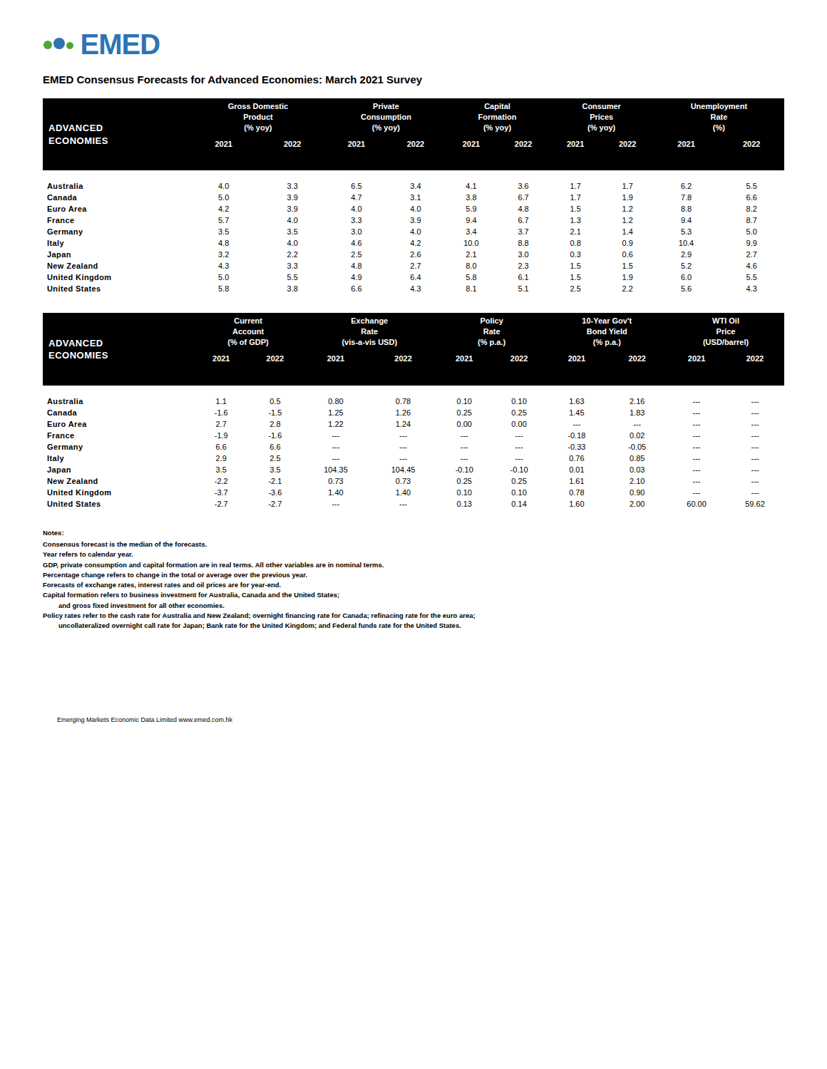EMED
EMED Consensus Forecasts for Advanced Economies: March 2021 Survey
| ADVANCED ECONOMIES | Gross Domestic Product (% yoy) | Private Consumption (% yoy) | Capital Formation (% yoy) | Consumer Prices (% yoy) | Unemployment Rate (%) |
| --- | --- | --- | --- | --- | --- |
| 2021 | 2022 | 2021 | 2022 | 2021 | 2022 | 2021 | 2022 | 2021 | 2022 |
| Australia | 4.0 | 3.3 | 6.5 | 3.4 | 4.1 | 3.6 | 1.7 | 1.7 | 6.2 | 5.5 |
| Canada | 5.0 | 3.9 | 4.7 | 3.1 | 3.8 | 6.7 | 1.7 | 1.9 | 7.8 | 6.6 |
| Euro Area | 4.2 | 3.9 | 4.0 | 4.0 | 5.9 | 4.8 | 1.5 | 1.2 | 8.8 | 8.2 |
| France | 5.7 | 4.0 | 3.3 | 3.9 | 9.4 | 6.7 | 1.3 | 1.2 | 9.4 | 8.7 |
| Germany | 3.5 | 3.5 | 3.0 | 4.0 | 3.4 | 3.7 | 2.1 | 1.4 | 5.3 | 5.0 |
| Italy | 4.8 | 4.0 | 4.6 | 4.2 | 10.0 | 8.8 | 0.8 | 0.9 | 10.4 | 9.9 |
| Japan | 3.2 | 2.2 | 2.5 | 2.6 | 2.1 | 3.0 | 0.3 | 0.6 | 2.9 | 2.7 |
| New Zealand | 4.3 | 3.3 | 4.8 | 2.7 | 8.0 | 2.3 | 1.5 | 1.5 | 5.2 | 4.6 |
| United Kingdom | 5.0 | 5.5 | 4.9 | 6.4 | 5.8 | 6.1 | 1.5 | 1.9 | 6.0 | 5.5 |
| United States | 5.8 | 3.8 | 6.6 | 4.3 | 8.1 | 5.1 | 2.5 | 2.2 | 5.6 | 4.3 |
| ADVANCED ECONOMIES | Current Account (% of GDP) | Exchange Rate (vis-a-vis USD) | Policy Rate (% p.a.) | 10-Year Gov't Bond Yield (% p.a.) | WTI Oil Price (USD/barrel) |
| --- | --- | --- | --- | --- | --- |
| 2021 | 2022 | 2021 | 2022 | 2021 | 2022 | 2021 | 2022 | 2021 | 2022 |
| Australia | 1.1 | 0.5 | 0.80 | 0.78 | 0.10 | 0.10 | 1.63 | 2.16 | --- | --- |
| Canada | -1.6 | -1.5 | 1.25 | 1.26 | 0.25 | 0.25 | 1.45 | 1.83 | --- | --- |
| Euro Area | 2.7 | 2.8 | 1.22 | 1.24 | 0.00 | 0.00 | --- | --- | --- | --- |
| France | -1.9 | -1.6 | --- | --- | --- | --- | -0.18 | 0.02 | --- | --- |
| Germany | 6.6 | 6.6 | --- | --- | --- | --- | -0.33 | -0.05 | --- | --- |
| Italy | 2.9 | 2.5 | --- | --- | --- | --- | 0.76 | 0.85 | --- | --- |
| Japan | 3.5 | 3.5 | 104.35 | 104.45 | -0.10 | -0.10 | 0.01 | 0.03 | --- | --- |
| New Zealand | -2.2 | -2.1 | 0.73 | 0.73 | 0.25 | 0.25 | 1.61 | 2.10 | --- | --- |
| United Kingdom | -3.7 | -3.6 | 1.40 | 1.40 | 0.10 | 0.10 | 0.78 | 0.90 | --- | --- |
| United States | -2.7 | -2.7 | --- | --- | 0.13 | 0.14 | 1.60 | 2.00 | 60.00 | 59.62 |
Notes:
Consensus forecast is the median of the forecasts.
Year refers to calendar year.
GDP, private consumption and capital formation are in real terms. All other variables are in nominal terms.
Percentage change refers to change in the total or average over the previous year.
Forecasts of exchange rates, interest rates and oil prices are for year-end.
Capital formation refers to business investment for Australia, Canada and the United States;
and gross fixed investment for all other economies.
Policy rates refer to the cash rate for Australia and New Zealand; overnight financing rate for Canada; refinacing rate for the euro area;
uncollateralized overnight call rate for Japan; Bank rate for the United Kingdom; and Federal funds rate for the United States.
Emerging Markets Economic Data Limited www.emed.com.hk